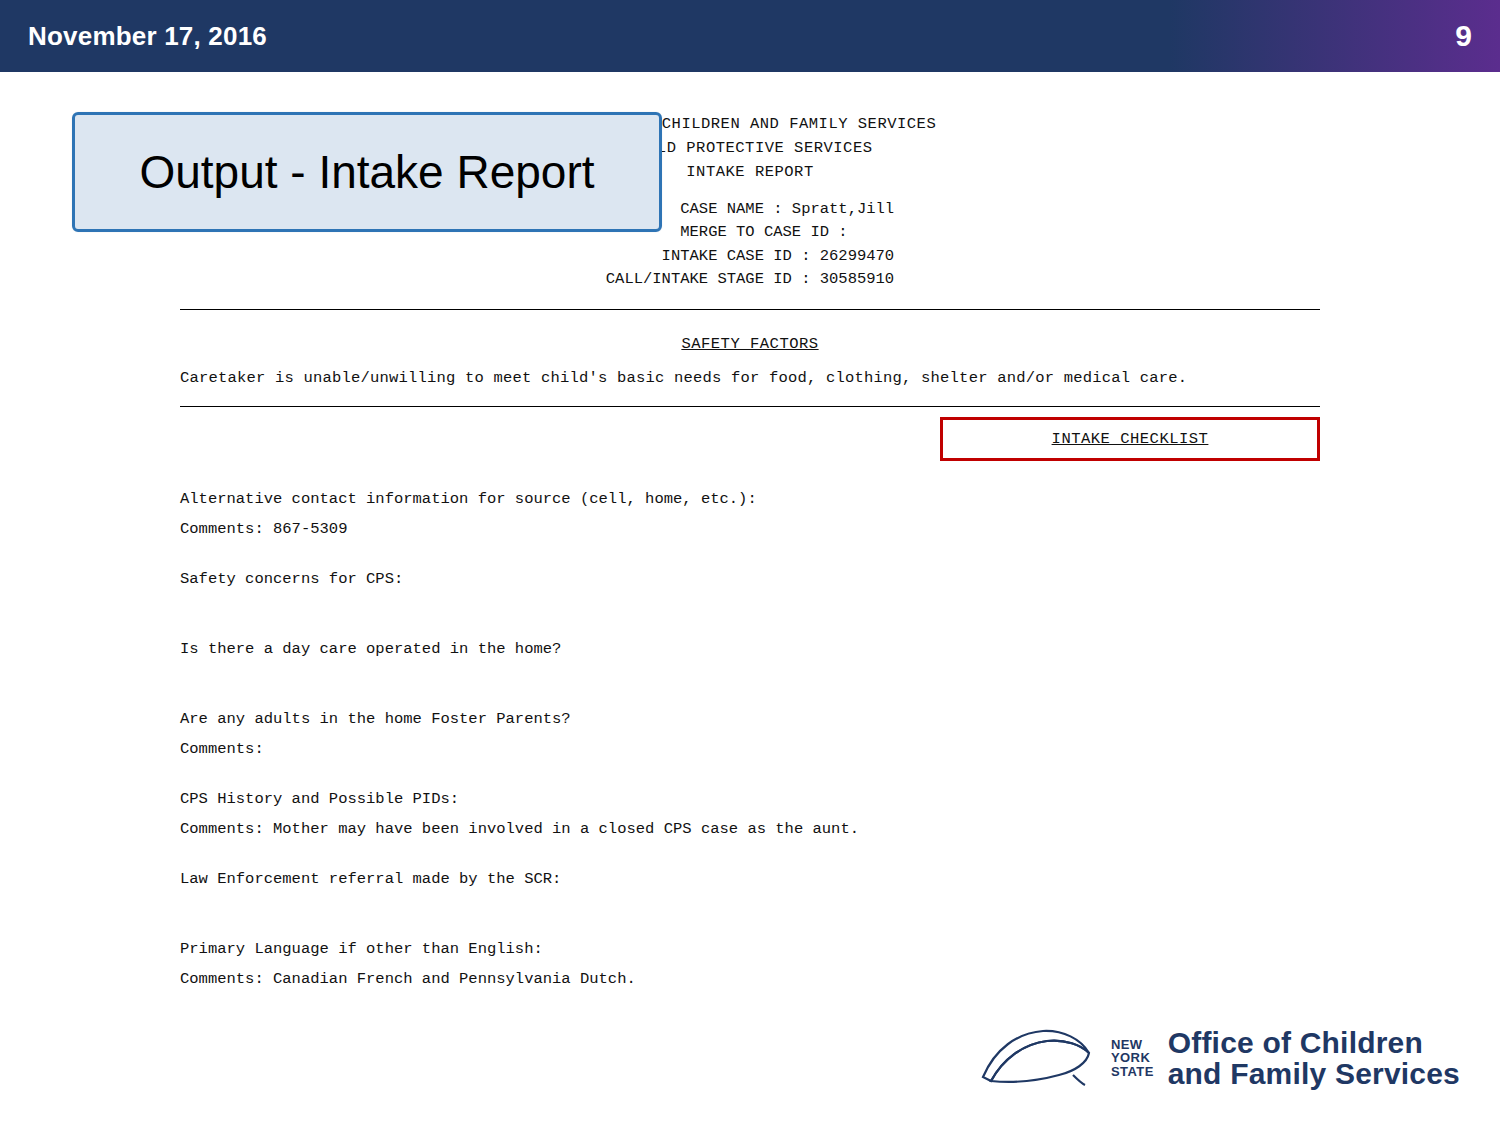November 17, 2016
9
OFFICE OF CHILDREN AND FAMILY SERVICES
CHILD PROTECTIVE SERVICES
INTAKE REPORT
CASE NAME : Spratt,Jill MERGE TO CASE ID : INTAKE CASE ID : 26299470 CALL/INTAKE STAGE ID : 30585910
SAFETY FACTORS
Caretaker is unable/unwilling to meet child's basic needs for food, clothing, shelter and/or medical care.
INTAKE CHECKLIST
Alternative contact information for source (cell, home, etc.):
Comments: 867-5309
Safety concerns for CPS:
Is there a day care operated in the home?
Are any adults in the home Foster Parents?
Comments:
CPS History and Possible PIDs:
Comments: Mother may have been involved in a closed CPS case as the aunt.
Law Enforcement referral made by the SCR:
Primary Language if other than English:
Comments: Canadian French and Pennsylvania Dutch.
Output - Intake Report
NEW
YORK
STATE
Office of Children
and Family Services